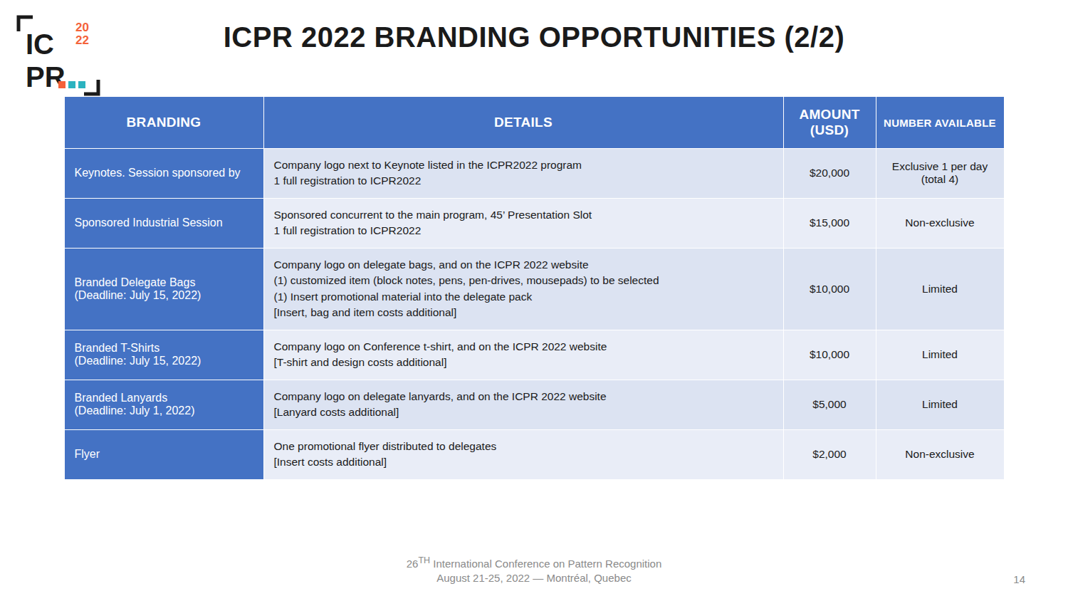IC PR 20 22
ICPR 2022 BRANDING OPPORTUNITIES (2/2)
| BRANDING | DETAILS | AMOUNT (USD) | NUMBER AVAILABLE |
| --- | --- | --- | --- |
| Keynotes. Session sponsored by | Company logo next to Keynote listed in the ICPR2022 program 1 full registration to ICPR2022 | $20,000 | Exclusive 1 per day (total 4) |
| Sponsored Industrial Session | Sponsored concurrent to the main program, 45’ Presentation Slot 1 full registration to ICPR2022 | $15,000 | Non-exclusive |
| Branded Delegate Bags (Deadline: July 15, 2022) | Company logo on delegate bags, and on the ICPR 2022 website (1) customized item (block notes, pens, pen-drives, mousepads) to be selected (1) Insert promotional material into the delegate pack [Insert, bag and item costs additional] | $10,000 | Limited |
| Branded T-Shirts (Deadline: July 15, 2022) | Company logo on Conference t-shirt, and on the ICPR 2022 website [T-shirt and design costs additional] | $10,000 | Limited |
| Branded Lanyards (Deadline: July 1, 2022) | Company logo on delegate lanyards, and on the ICPR 2022 website [Lanyard costs additional] | $5,000 | Limited |
| Flyer | One promotional flyer distributed to delegates [Insert costs additional] | $2,000 | Non-exclusive |
26TH International Conference on Pattern Recognition
August 21-25, 2022 — Montréal, Quebec
14